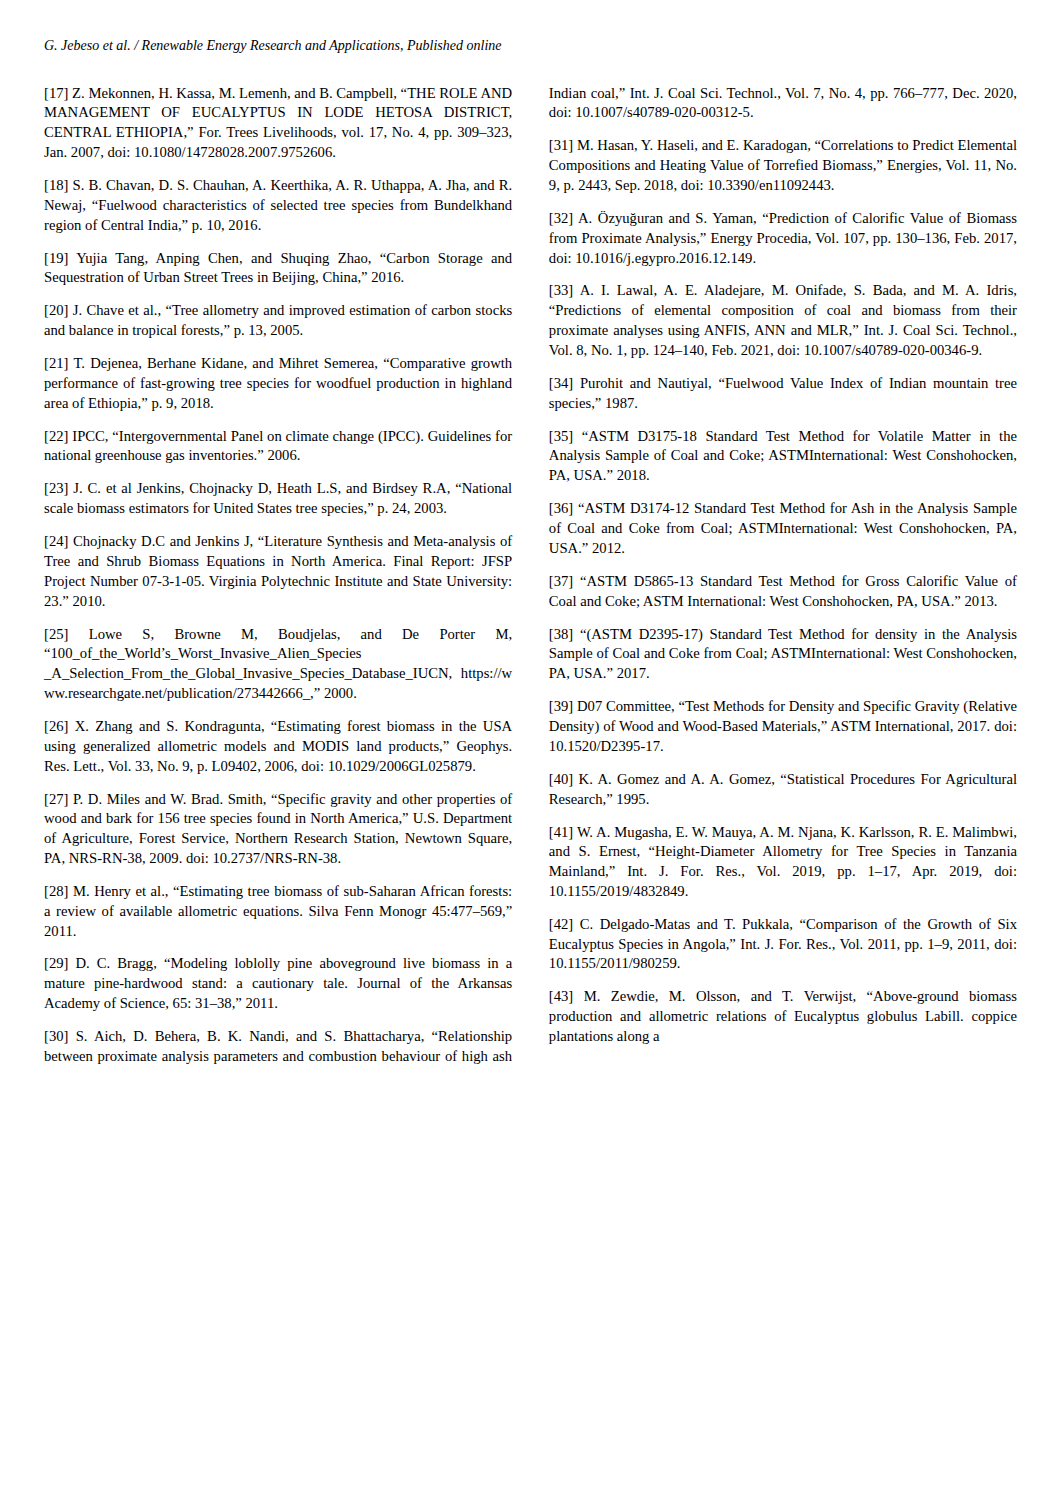G. Jebeso et al. / Renewable Energy Research and Applications, Published online
[17] Z. Mekonnen, H. Kassa, M. Lemenh, and B. Campbell, “THE ROLE AND MANAGEMENT OF EUCALYPTUS IN LODE HETOSA DISTRICT, CENTRAL ETHIOPIA,” For. Trees Livelihoods, vol. 17, No. 4, pp. 309–323, Jan. 2007, doi: 10.1080/14728028.2007.9752606.
[18] S. B. Chavan, D. S. Chauhan, A. Keerthika, A. R. Uthappa, A. Jha, and R. Newaj, “Fuelwood characteristics of selected tree species from Bundelkhand region of Central India,” p. 10, 2016.
[19] Yujia Tang, Anping Chen, and Shuqing Zhao, “Carbon Storage and Sequestration of Urban Street Trees in Beijing, China,” 2016.
[20] J. Chave et al., “Tree allometry and improved estimation of carbon stocks and balance in tropical forests,” p. 13, 2005.
[21] T. Dejenea, Berhane Kidane, and Mihret Semerea, “Comparative growth performance of fast-growing tree species for woodfuel production in highland area of Ethiopia,” p. 9, 2018.
[22] IPCC, “Intergovernmental Panel on climate change (IPCC). Guidelines for national greenhouse gas inventories.” 2006.
[23] J. C. et al Jenkins, Chojnacky D, Heath L.S, and Birdsey R.A, “National scale biomass estimators for United States tree species,” p. 24, 2003.
[24] Chojnacky D.C and Jenkins J, “Literature Synthesis and Meta-analysis of Tree and Shrub Biomass Equations in North America. Final Report: JFSP Project Number 07-3-1-05. Virginia Polytechnic Institute and State University: 23.” 2010.
[25] Lowe S, Browne M, Boudjelas, and De Porter M, “100_of_the_World’s_Worst_Invasive_Alien_Species _A_Selection_From_the_Global_Invasive_Species_Database_IUCN, https://www.researchgate.net/publication/273442666_,” 2000.
[26] X. Zhang and S. Kondragunta, “Estimating forest biomass in the USA using generalized allometric models and MODIS land products,” Geophys. Res. Lett., Vol. 33, No. 9, p. L09402, 2006, doi: 10.1029/2006GL025879.
[27] P. D. Miles and W. Brad. Smith, “Specific gravity and other properties of wood and bark for 156 tree species found in North America,” U.S. Department of Agriculture, Forest Service, Northern Research Station, Newtown Square, PA, NRS-RN-38, 2009. doi: 10.2737/NRS-RN-38.
[28] M. Henry et al., “Estimating tree biomass of sub-Saharan African forests: a review of available allometric equations. Silva Fenn Monogr 45:477–569,” 2011.
[29] D. C. Bragg, “Modeling loblolly pine aboveground live biomass in a mature pine-hardwood stand: a cautionary tale. Journal of the Arkansas Academy of Science, 65: 31–38,” 2011.
[30] S. Aich, D. Behera, B. K. Nandi, and S. Bhattacharya, “Relationship between proximate analysis parameters and combustion behaviour of high ash Indian coal,” Int. J. Coal Sci. Technol., Vol. 7, No. 4, pp. 766–777, Dec. 2020, doi: 10.1007/s40789-020-00312-5.
[31] M. Hasan, Y. Haseli, and E. Karadogan, “Correlations to Predict Elemental Compositions and Heating Value of Torrefied Biomass,” Energies, Vol. 11, No. 9, p. 2443, Sep. 2018, doi: 10.3390/en11092443.
[32] A. Özyuğuran and S. Yaman, “Prediction of Calorific Value of Biomass from Proximate Analysis,” Energy Procedia, Vol. 107, pp. 130–136, Feb. 2017, doi: 10.1016/j.egypro.2016.12.149.
[33] A. I. Lawal, A. E. Aladejare, M. Onifade, S. Bada, and M. A. Idris, “Predictions of elemental composition of coal and biomass from their proximate analyses using ANFIS, ANN and MLR,” Int. J. Coal Sci. Technol., Vol. 8, No. 1, pp. 124–140, Feb. 2021, doi: 10.1007/s40789-020-00346-9.
[34] Purohit and Nautiyal, “Fuelwood Value Index of Indian mountain tree species,” 1987.
[35] “ASTM D3175-18 Standard Test Method for Volatile Matter in the Analysis Sample of Coal and Coke; ASTMInternational: West Conshohocken, PA, USA.” 2018.
[36] “ASTM D3174-12 Standard Test Method for Ash in the Analysis Sample of Coal and Coke from Coal; ASTMInternational: West Conshohocken, PA, USA.” 2012.
[37] “ASTM D5865-13 Standard Test Method for Gross Calorific Value of Coal and Coke; ASTM International: West Conshohocken, PA, USA.” 2013.
[38] “(ASTM D2395-17) Standard Test Method for density in the Analysis Sample of Coal and Coke from Coal; ASTMInternational: West Conshohocken, PA, USA.” 2017.
[39] D07 Committee, “Test Methods for Density and Specific Gravity (Relative Density) of Wood and Wood-Based Materials,” ASTM International, 2017. doi: 10.1520/D2395-17.
[40] K. A. Gomez and A. A. Gomez, “Statistical Procedures For Agricultural Research,” 1995.
[41] W. A. Mugasha, E. W. Mauya, A. M. Njana, K. Karlsson, R. E. Malimbwi, and S. Ernest, “Height-Diameter Allometry for Tree Species in Tanzania Mainland,” Int. J. For. Res., Vol. 2019, pp. 1–17, Apr. 2019, doi: 10.1155/2019/4832849.
[42] C. Delgado-Matas and T. Pukkala, “Comparison of the Growth of Six Eucalyptus Species in Angola,” Int. J. For. Res., Vol. 2011, pp. 1–9, 2011, doi: 10.1155/2011/980259.
[43] M. Zewdie, M. Olsson, and T. Verwijst, “Above-ground biomass production and allometric relations of Eucalyptus globulus Labill. coppice plantations along a